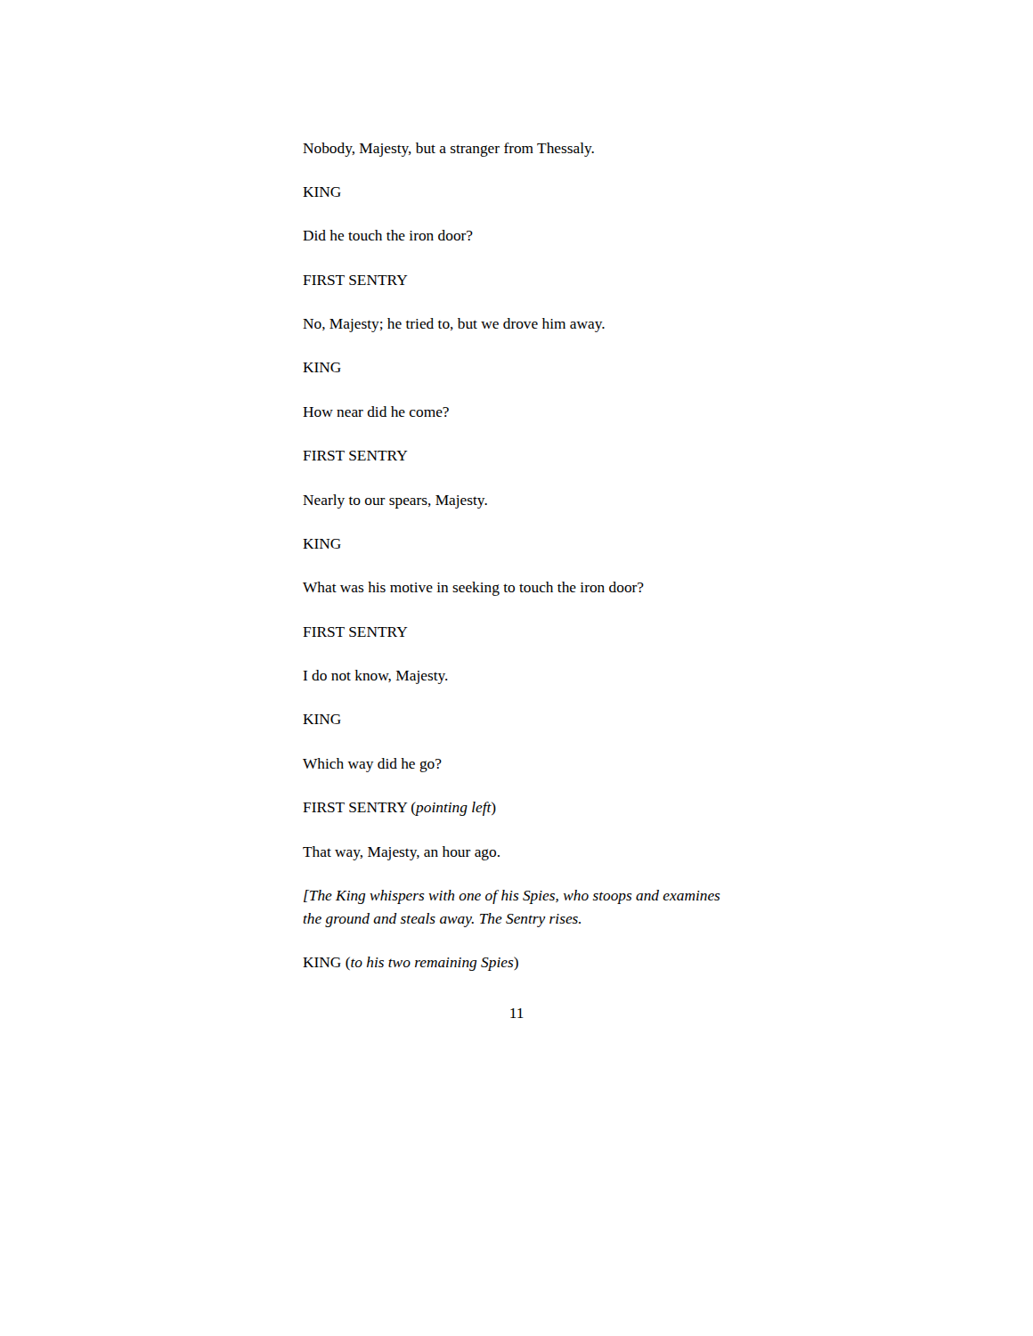Nobody, Majesty, but a stranger from Thessaly.
KING
Did he touch the iron door?
FIRST SENTRY
No, Majesty; he tried to, but we drove him away.
KING
How near did he come?
FIRST SENTRY
Nearly to our spears, Majesty.
KING
What was his motive in seeking to touch the iron door?
FIRST SENTRY
I do not know, Majesty.
KING
Which way did he go?
FIRST SENTRY (pointing left)
That way, Majesty, an hour ago.
[The King whispers with one of his Spies, who stoops and examines the ground and steals away. The Sentry rises.
KING (to his two remaining Spies)
11